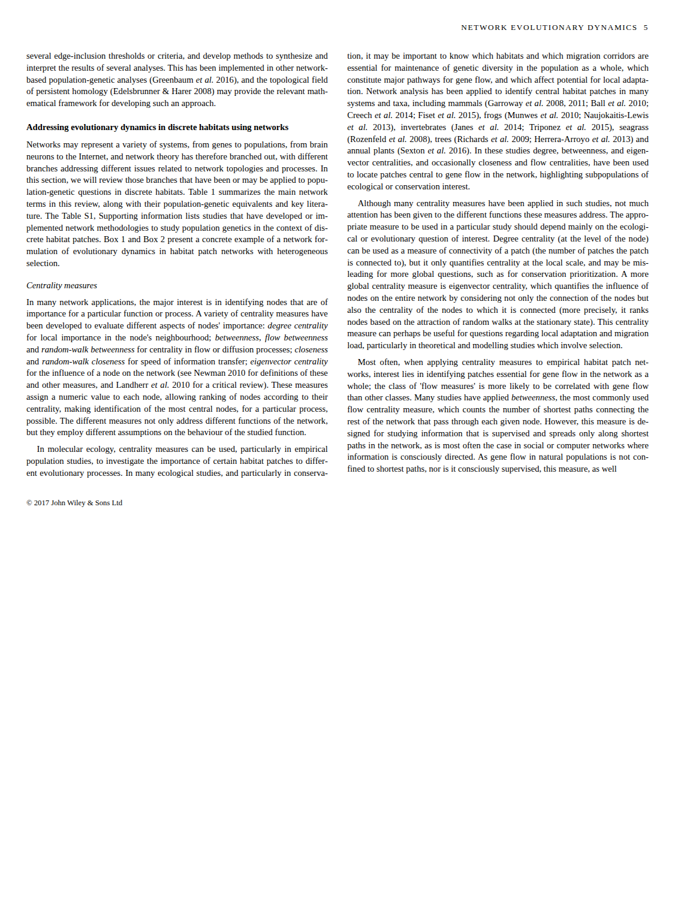NETWORK EVOLUTIONARY DYNAMICS 5
several edge-inclusion thresholds or criteria, and develop methods to synthesize and interpret the results of several analyses. This has been implemented in other network-based population-genetic analyses (Greenbaum et al. 2016), and the topological field of persistent homology (Edelsbrunner & Harer 2008) may provide the relevant mathematical framework for developing such an approach.
Addressing evolutionary dynamics in discrete habitats using networks
Networks may represent a variety of systems, from genes to populations, from brain neurons to the Internet, and network theory has therefore branched out, with different branches addressing different issues related to network topologies and processes. In this section, we will review those branches that have been or may be applied to population-genetic questions in discrete habitats. Table 1 summarizes the main network terms in this review, along with their population-genetic equivalents and key literature. The Table S1, Supporting information lists studies that have developed or implemented network methodologies to study population genetics in the context of discrete habitat patches. Box 1 and Box 2 present a concrete example of a network formulation of evolutionary dynamics in habitat patch networks with heterogeneous selection.
Centrality measures
In many network applications, the major interest is in identifying nodes that are of importance for a particular function or process. A variety of centrality measures have been developed to evaluate different aspects of nodes' importance: degree centrality for local importance in the node's neighbourhood; betweenness, flow betweenness and random-walk betweenness for centrality in flow or diffusion processes; closeness and random-walk closeness for speed of information transfer; eigenvector centrality for the influence of a node on the network (see Newman 2010 for definitions of these and other measures, and Landherr et al. 2010 for a critical review). These measures assign a numeric value to each node, allowing ranking of nodes according to their centrality, making identification of the most central nodes, for a particular process, possible. The different measures not only address different functions of the network, but they employ different assumptions on the behaviour of the studied function.
In molecular ecology, centrality measures can be used, particularly in empirical population studies, to investigate the importance of certain habitat patches to different evolutionary processes. In many ecological studies, and particularly in conservation, it may be important to know which habitats and which migration corridors are essential for maintenance of genetic diversity in the population as a whole, which constitute major pathways for gene flow, and which affect potential for local adaptation. Network analysis has been applied to identify central habitat patches in many systems and taxa, including mammals (Garroway et al. 2008, 2011; Ball et al. 2010; Creech et al. 2014; Fiset et al. 2015), frogs (Munwes et al. 2010; Naujokaitis-Lewis et al. 2013), invertebrates (Janes et al. 2014; Triponez et al. 2015), seagrass (Rozenfeld et al. 2008), trees (Richards et al. 2009; Herrera-Arroyo et al. 2013) and annual plants (Sexton et al. 2016). In these studies degree, betweenness, and eigenvector centralities, and occasionally closeness and flow centralities, have been used to locate patches central to gene flow in the network, highlighting subpopulations of ecological or conservation interest.
Although many centrality measures have been applied in such studies, not much attention has been given to the different functions these measures address. The appropriate measure to be used in a particular study should depend mainly on the ecological or evolutionary question of interest. Degree centrality (at the level of the node) can be used as a measure of connectivity of a patch (the number of patches the patch is connected to), but it only quantifies centrality at the local scale, and may be misleading for more global questions, such as for conservation prioritization. A more global centrality measure is eigenvector centrality, which quantifies the influence of nodes on the entire network by considering not only the connection of the nodes but also the centrality of the nodes to which it is connected (more precisely, it ranks nodes based on the attraction of random walks at the stationary state). This centrality measure can perhaps be useful for questions regarding local adaptation and migration load, particularly in theoretical and modelling studies which involve selection.
Most often, when applying centrality measures to empirical habitat patch networks, interest lies in identifying patches essential for gene flow in the network as a whole; the class of 'flow measures' is more likely to be correlated with gene flow than other classes. Many studies have applied betweenness, the most commonly used flow centrality measure, which counts the number of shortest paths connecting the rest of the network that pass through each given node. However, this measure is designed for studying information that is supervised and spreads only along shortest paths in the network, as is most often the case in social or computer networks where information is consciously directed. As gene flow in natural populations is not confined to shortest paths, nor is it consciously supervised, this measure, as well
© 2017 John Wiley & Sons Ltd